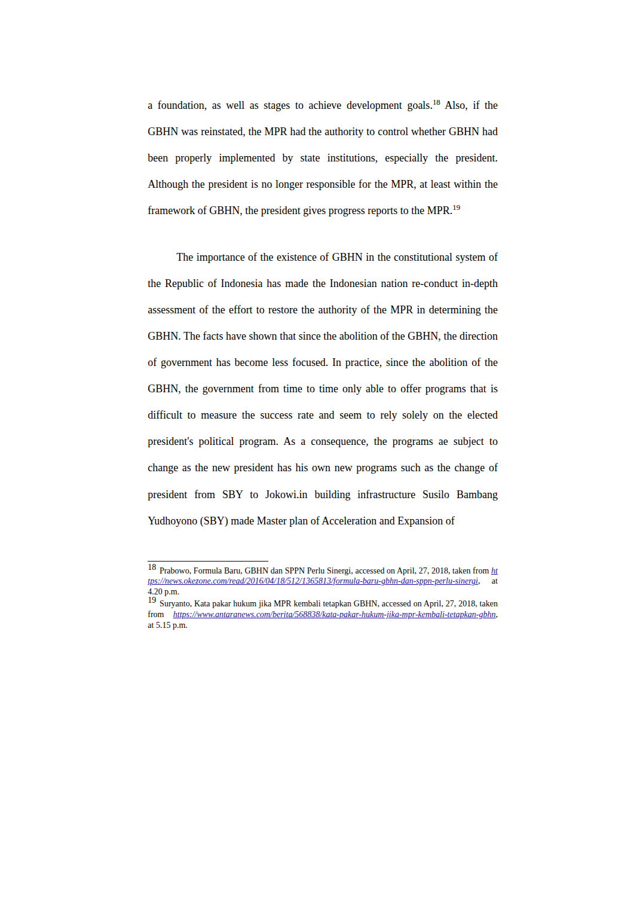a foundation, as well as stages to achieve development goals.18 Also, if the GBHN was reinstated, the MPR had the authority to control whether GBHN had been properly implemented by state institutions, especially the president. Although the president is no longer responsible for the MPR, at least within the framework of GBHN, the president gives progress reports to the MPR.19
The importance of the existence of GBHN in the constitutional system of the Republic of Indonesia has made the Indonesian nation re-conduct in-depth assessment of the effort to restore the authority of the MPR in determining the GBHN. The facts have shown that since the abolition of the GBHN, the direction of government has become less focused. In practice, since the abolition of the GBHN, the government from time to time only able to offer programs that is difficult to measure the success rate and seem to rely solely on the elected president's political program. As a consequence, the programs ae subject to change as the new president has his own new programs such as the change of president from SBY to Jokowi.in building infrastructure Susilo Bambang Yudhoyono (SBY) made Master plan of Acceleration and Expansion of
18 Prabowo, Formula Baru, GBHN dan SPPN Perlu Sinergi, accessed on April, 27, 2018, taken from https://news.okezone.com/read/2016/04/18/512/1365813/formula-baru-gbhn-dan-sppn-perlu-sinergi, at 4.20 p.m.
19 Suryanto, Kata pakar hukum jika MPR kembali tetapkan GBHN, accessed on April, 27, 2018, taken from https://www.antaranews.com/berita/568838/kata-pakar-hukum-jika-mpr-kembali-tetapkan-gbhn, at 5.15 p.m.